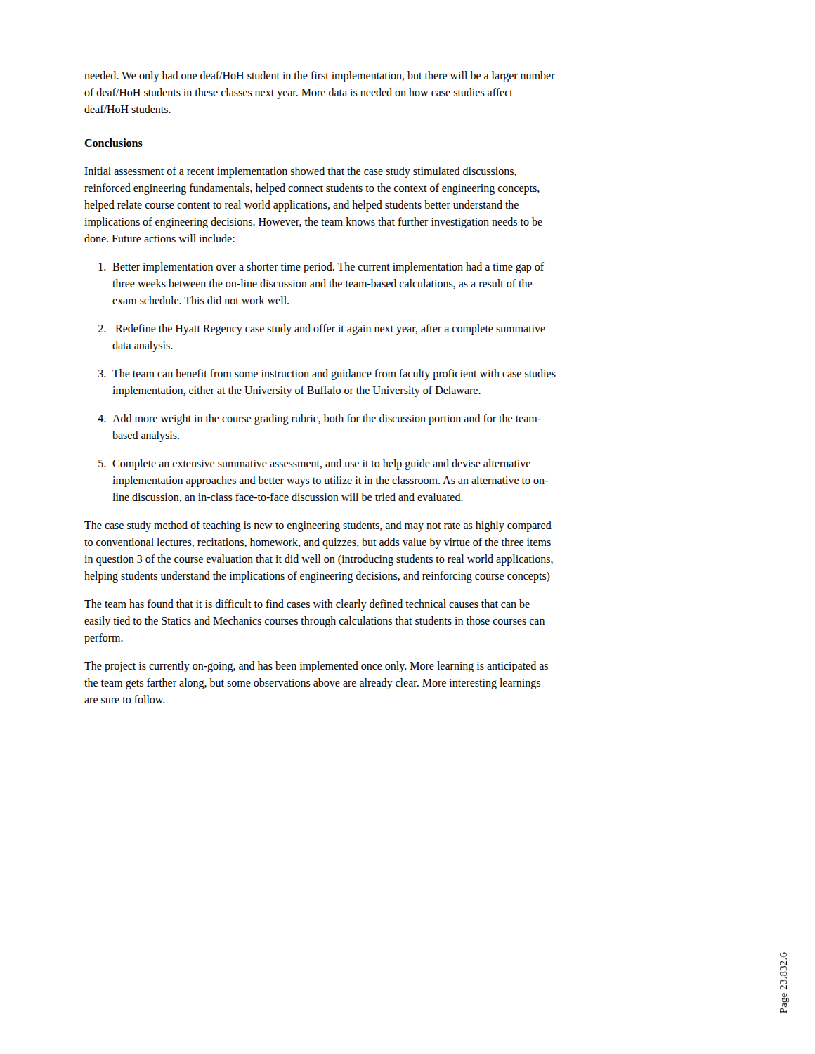needed. We only had one deaf/HoH student in the first implementation, but there will be a larger number of deaf/HoH students in these classes next year. More data is needed on how case studies affect deaf/HoH students.
Conclusions
Initial assessment of a recent implementation showed that the case study stimulated discussions, reinforced engineering fundamentals, helped connect students to the context of engineering concepts, helped relate course content to real world applications, and helped students better understand the implications of engineering decisions. However, the team knows that further investigation needs to be done. Future actions will include:
Better implementation over a shorter time period. The current implementation had a time gap of three weeks between the on-line discussion and the team-based calculations, as a result of the exam schedule. This did not work well.
Redefine the Hyatt Regency case study and offer it again next year, after a complete summative data analysis.
The team can benefit from some instruction and guidance from faculty proficient with case studies implementation, either at the University of Buffalo or the University of Delaware.
Add more weight in the course grading rubric, both for the discussion portion and for the team-based analysis.
Complete an extensive summative assessment, and use it to help guide and devise alternative implementation approaches and better ways to utilize it in the classroom. As an alternative to on-line discussion, an in-class face-to-face discussion will be tried and evaluated.
The case study method of teaching is new to engineering students, and may not rate as highly compared to conventional lectures, recitations, homework, and quizzes, but adds value by virtue of the three items in question 3 of the course evaluation that it did well on (introducing students to real world applications, helping students understand the implications of engineering decisions, and reinforcing course concepts)
The team has found that it is difficult to find cases with clearly defined technical causes that can be easily tied to the Statics and Mechanics courses through calculations that students in those courses can perform.
The project is currently on-going, and has been implemented once only. More learning is anticipated as the team gets farther along, but some observations above are already clear. More interesting learnings are sure to follow.
Page 23.832.6